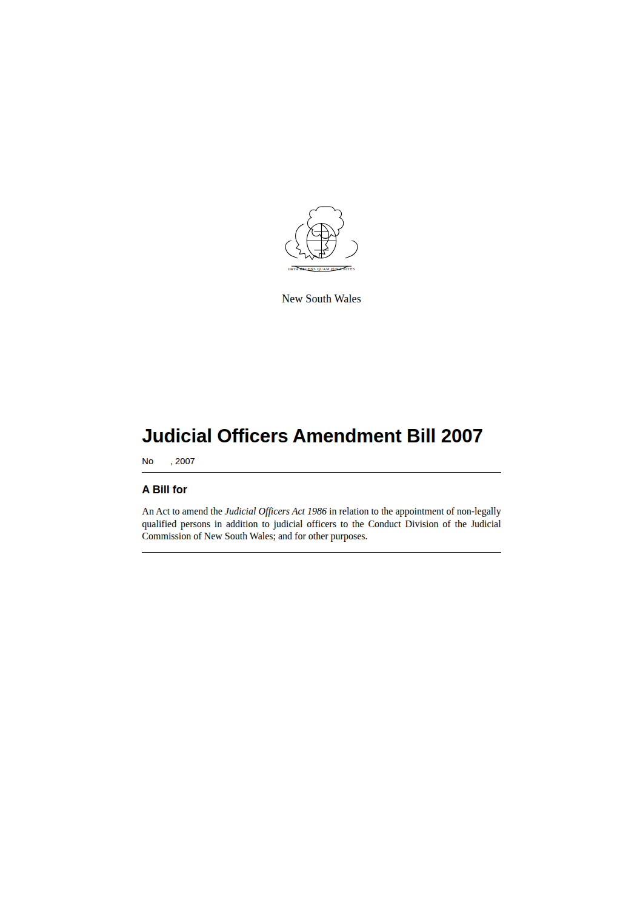New South Wales
Judicial Officers Amendment Bill 2007
No, 2007
A Bill for
An Act to amend the Judicial Officers Act 1986 in relation to the appointment of non-legally qualified persons in addition to judicial officers to the Conduct Division of the Judicial Commission of New South Wales; and for other purposes.